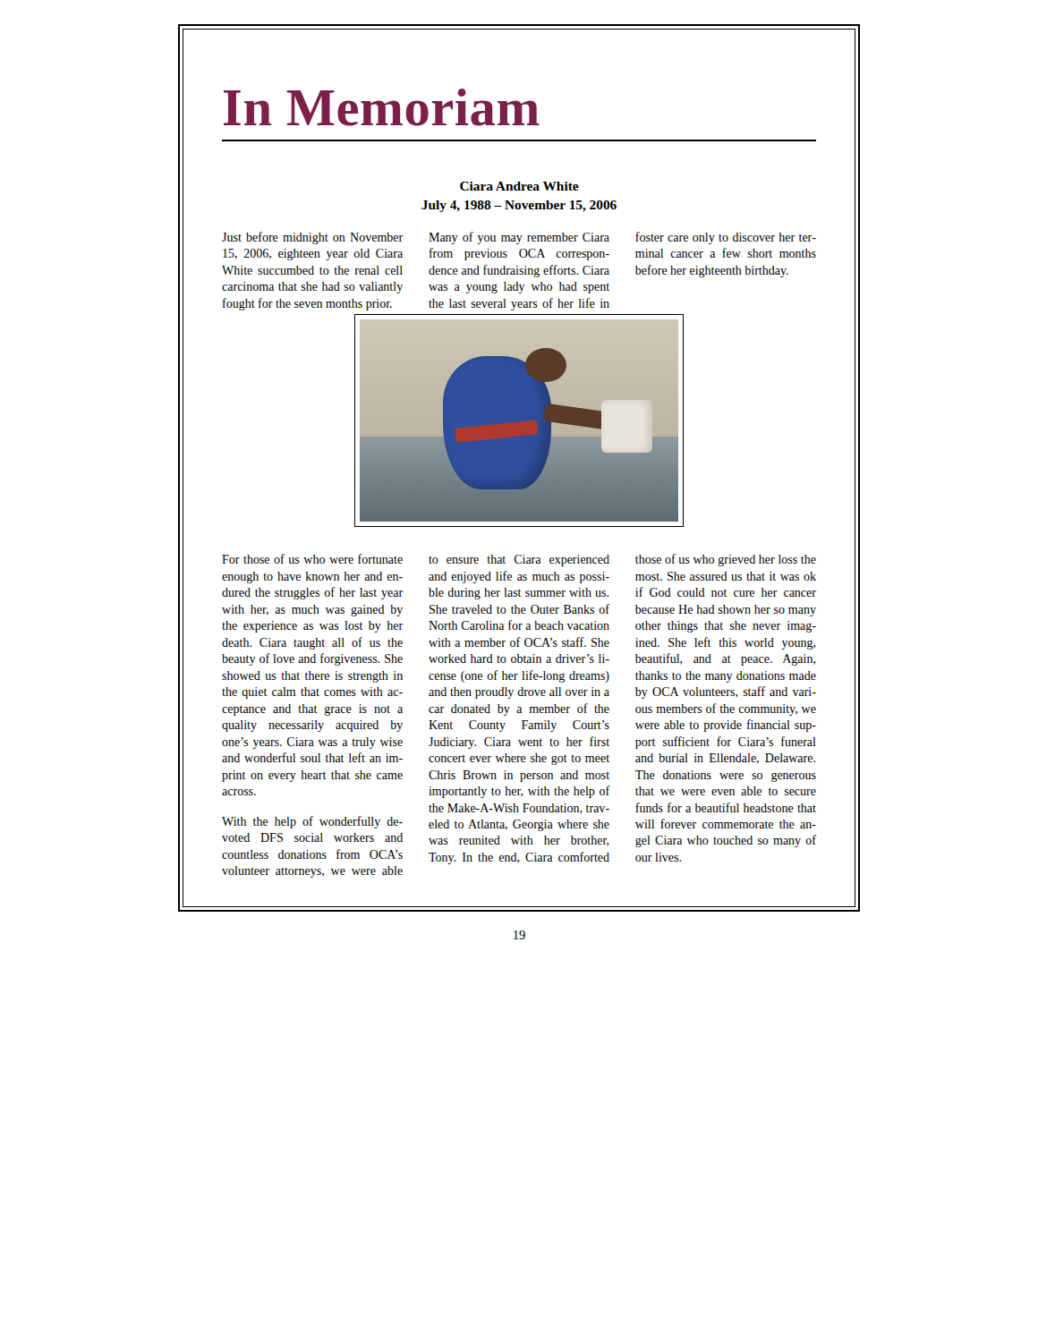In Memoriam
Ciara Andrea White
July 4, 1988 – November 15, 2006
Just before midnight on November 15, 2006, eighteen year old Ciara White succumbed to the renal cell carcinoma that she had so valiantly fought for the seven months prior.
Many of you may remember Ciara from previous OCA correspondence and fundraising efforts. Ciara was a young lady who had spent the last several years of her life in foster care only to discover her terminal cancer a few short months before her eighteenth birthday.
For those of us who were fortunate enough to have known her and endured the struggles of her last year with her, as much was gained by the experience as was lost by her death. Ciara taught all of us the beauty of love and forgiveness. She showed us that there is strength in the quiet calm that comes with acceptance and that grace is not a quality necessarily acquired by one’s years. Ciara was a truly wise and wonderful soul that left an imprint on every heart that she came across.
With the help of wonderfully devoted DFS social workers and countless donations from OCA’s volunteer attorneys, we were able to ensure that Ciara experienced and enjoyed life as much as possible during her last summer with us. She traveled to the Outer Banks of North Carolina for a beach vacation with a member of OCA’s staff. She worked hard to obtain a driver’s license (one of her life-long dreams) and then proudly drove all over in a car donated by a member of the Kent County Family Court’s Judiciary. Ciara went to her first concert ever where she got to meet Chris Brown in person and most importantly to her, with the help of the Make-A-Wish Foundation, traveled to Atlanta, Georgia where she was reunited with her brother, Tony. In the end, Ciara comforted those of us who grieved her loss the most. She assured us that it was ok if God could not cure her cancer because He had shown her so many other things that she never imagined. She left this world young, beautiful, and at peace. Again, thanks to the many donations made by OCA volunteers, staff and various members of the community, we were able to provide financial support sufficient for Ciara’s funeral and burial in Ellendale, Delaware. The donations were so generous that we were even able to secure funds for a beautiful headstone that will forever commemorate the angel Ciara who touched so many of our lives.
19